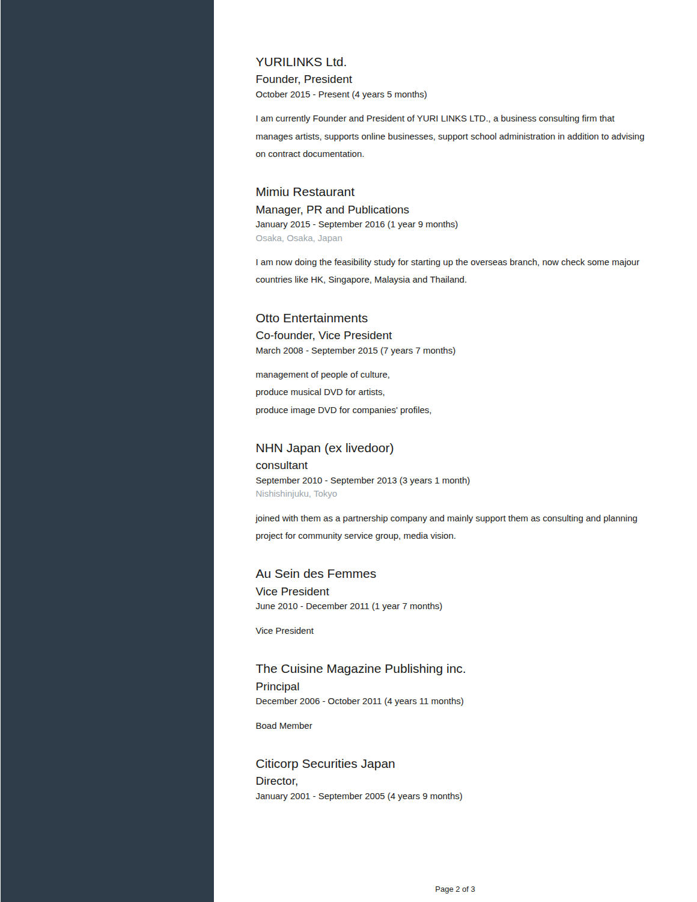YURILINKS Ltd.
Founder, President
October 2015 - Present (4 years 5 months)
I am currently Founder and President of YURI LINKS LTD., a business consulting firm that manages artists, supports online businesses, support school administration in addition to advising on contract documentation.
Mimiu Restaurant
Manager, PR and Publications
January 2015 - September 2016 (1 year 9 months)
Osaka, Osaka, Japan
I am now doing the feasibility study for starting up the overseas branch, now check some majour countries like HK, Singapore, Malaysia and Thailand.
Otto Entertainments
Co-founder, Vice President
March 2008 - September 2015 (7 years 7 months)
management of people of culture,
produce musical DVD for artists,
produce image DVD for companies' profiles,
NHN Japan (ex livedoor)
consultant
September 2010 - September 2013 (3 years 1 month)
Nishishinjuku, Tokyo
joined with them as a partnership company and mainly support them as consulting and planning project for community service group, media vision.
Au Sein des Femmes
Vice President
June 2010 - December 2011 (1 year 7 months)
Vice President
The Cuisine Magazine Publishing inc.
Principal
December 2006 - October 2011 (4 years 11 months)
Boad Member
Citicorp Securities Japan
Director,
January 2001 - September 2005 (4 years 9 months)
Page 2 of 3